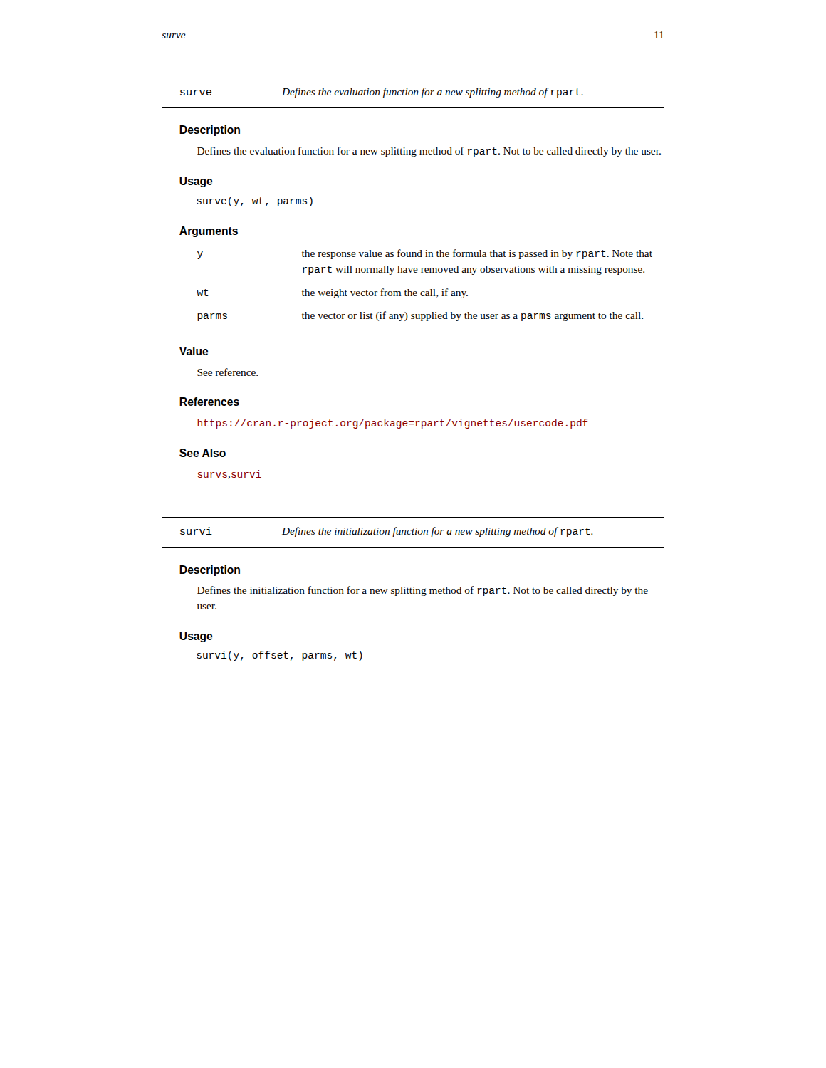surve 11
surve
Defines the evaluation function for a new splitting method of rpart.
Description
Defines the evaluation function for a new splitting method of rpart. Not to be called directly by the user.
Usage
surve(y, wt, parms)
Arguments
| y | the response value as found in the formula that is passed in by rpart . Note that rpart will normally have removed any observations with a missing response. |
| wt | the weight vector from the call, if any. |
| parms | the vector or list (if any) supplied by the user as a parms argument to the call. |
Value
See reference.
References
https://cran.r-project.org/package=rpart/vignettes/usercode.pdf
See Also
survs,survi
survi
Defines the initialization function for a new splitting method of rpart.
Description
Defines the initialization function for a new splitting method of rpart. Not to be called directly by the user.
Usage
survi(y, offset, parms, wt)